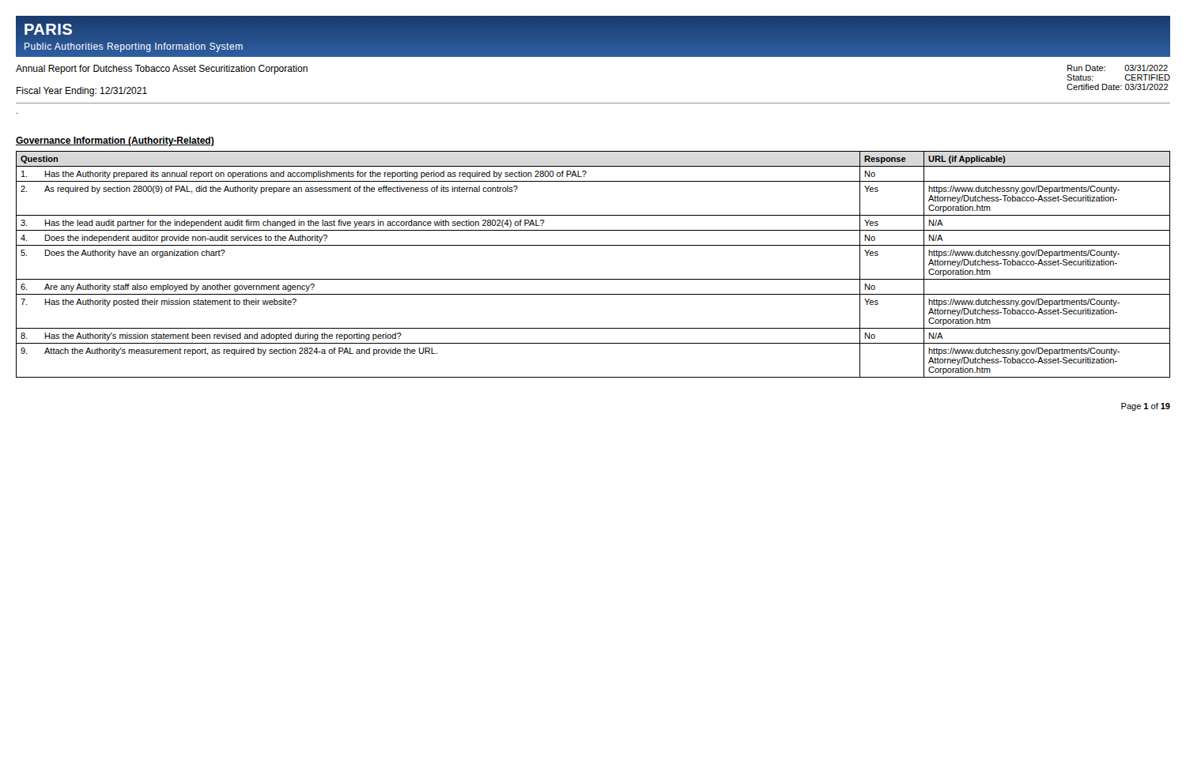PARIS
Public Authorities Reporting Information System
Annual Report for Dutchess Tobacco Asset Securitization Corporation
Fiscal Year Ending: 12/31/2021
Run Date: 03/31/2022
Status: CERTIFIED
Certified Date: 03/31/2022
.
Governance Information (Authority-Related)
| Question | Response | URL (if Applicable) |
| --- | --- | --- |
| 1. | Has the Authority prepared its annual report on operations and accomplishments for the reporting period as required by section 2800 of PAL? | No | |
| 2. | As required by section 2800(9) of PAL, did the Authority prepare an assessment of the effectiveness of its internal controls? | Yes | https://www.dutchessny.gov/Departments/County-Attorney/Dutchess-Tobacco-Asset-Securitization-Corporation.htm |
| 3. | Has the lead audit partner for the independent audit firm changed in the last five years in accordance with section 2802(4) of PAL? | Yes | N/A |
| 4. | Does the independent auditor provide non-audit services to the Authority? | No | N/A |
| 5. | Does the Authority have an organization chart? | Yes | https://www.dutchessny.gov/Departments/County-Attorney/Dutchess-Tobacco-Asset-Securitization-Corporation.htm |
| 6. | Are any Authority staff also employed by another government agency? | No | |
| 7. | Has the Authority posted their mission statement to their website? | Yes | https://www.dutchessny.gov/Departments/County-Attorney/Dutchess-Tobacco-Asset-Securitization-Corporation.htm |
| 8. | Has the Authority's mission statement been revised and adopted during the reporting period? | No | N/A |
| 9. | Attach the Authority's measurement report, as required by section 2824-a of PAL and provide the URL. | | https://www.dutchessny.gov/Departments/County-Attorney/Dutchess-Tobacco-Asset-Securitization-Corporation.htm |
Page 1 of 19